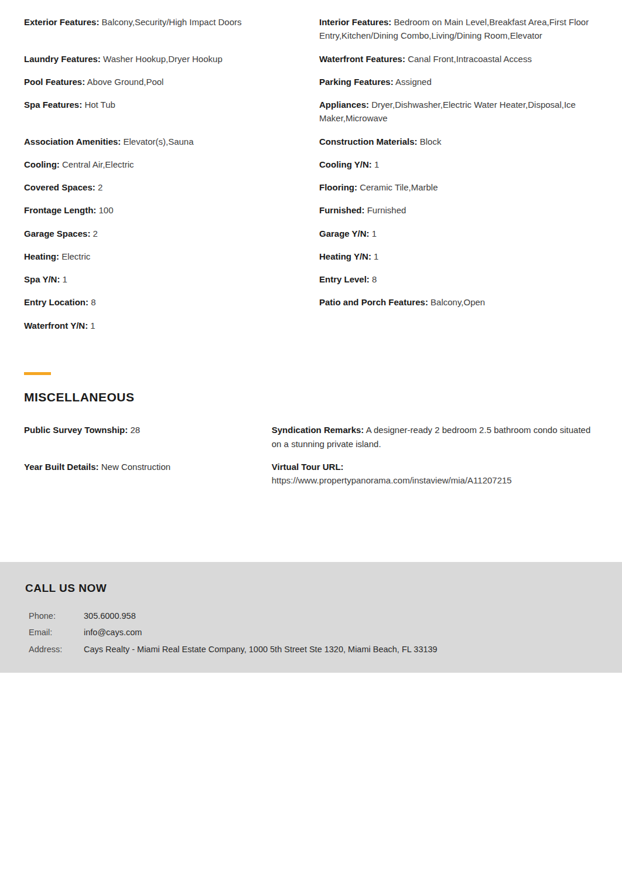Exterior Features: Balcony,Security/High Impact Doors
Interior Features: Bedroom on Main Level,Breakfast Area,First Floor Entry,Kitchen/Dining Combo,Living/Dining Room,Elevator
Laundry Features: Washer Hookup,Dryer Hookup
Waterfront Features: Canal Front,Intracoastal Access
Pool Features: Above Ground,Pool
Parking Features: Assigned
Spa Features: Hot Tub
Appliances: Dryer,Dishwasher,Electric Water Heater,Disposal,Ice Maker,Microwave
Association Amenities: Elevator(s),Sauna
Construction Materials: Block
Cooling: Central Air,Electric
Cooling Y/N: 1
Covered Spaces: 2
Flooring: Ceramic Tile,Marble
Frontage Length: 100
Furnished: Furnished
Garage Spaces: 2
Garage Y/N: 1
Heating: Electric
Heating Y/N: 1
Spa Y/N: 1
Entry Level: 8
Entry Location: 8
Patio and Porch Features: Balcony,Open
Waterfront Y/N: 1
MISCELLANEOUS
Public Survey Township: 28
Syndication Remarks: A designer-ready 2 bedroom 2.5 bathroom condo situated on a stunning private island.
Year Built Details: New Construction
Virtual Tour URL:
https://www.propertypanorama.com/instaview/mia/A11207215
CALL US NOW
| Phone: | 305.6000.958 |
| Email: | info@cays.com |
| Address: | Cays Realty - Miami Real Estate Company, 1000 5th Street Ste 1320, Miami Beach, FL 33139 |